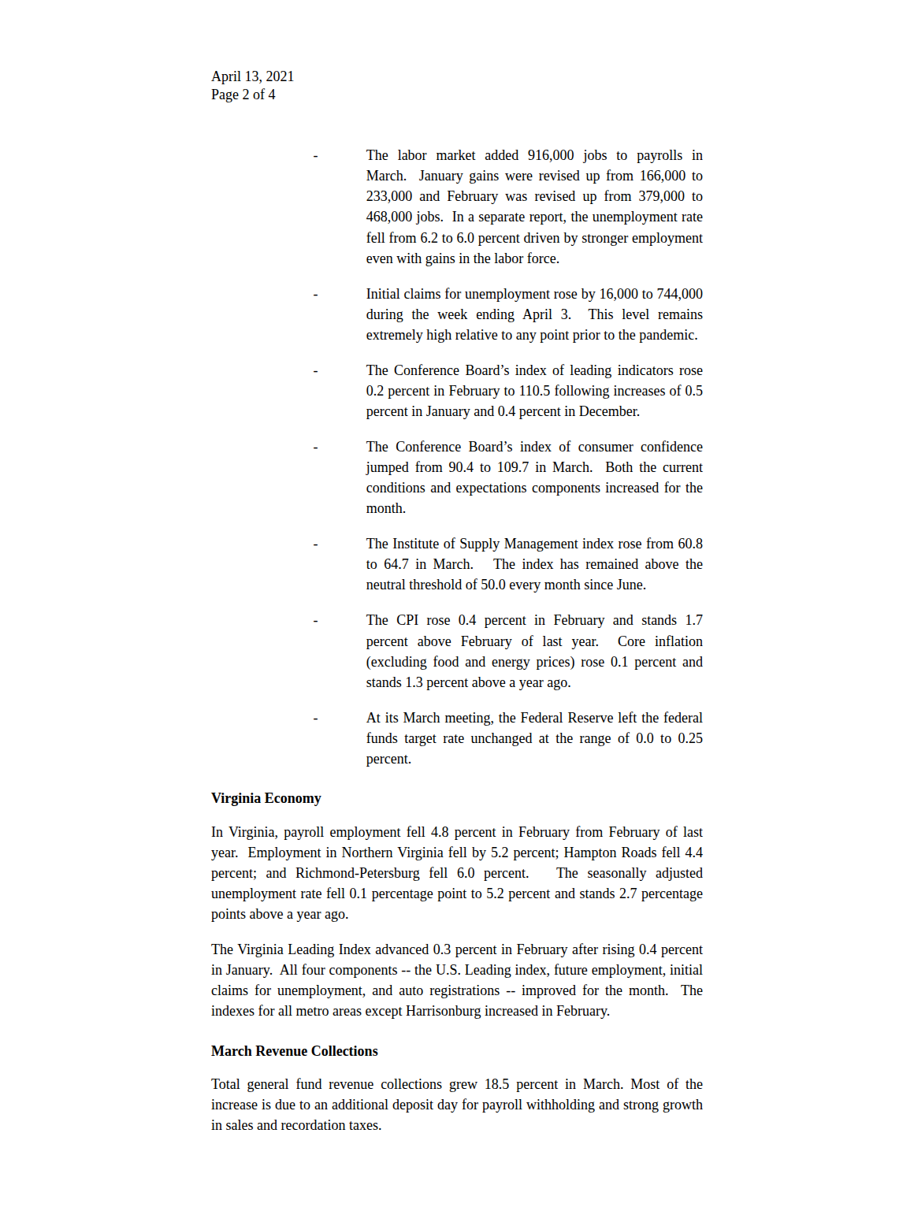April 13, 2021
Page 2 of 4
The labor market added 916,000 jobs to payrolls in March. January gains were revised up from 166,000 to 233,000 and February was revised up from 379,000 to 468,000 jobs. In a separate report, the unemployment rate fell from 6.2 to 6.0 percent driven by stronger employment even with gains in the labor force.
Initial claims for unemployment rose by 16,000 to 744,000 during the week ending April 3. This level remains extremely high relative to any point prior to the pandemic.
The Conference Board’s index of leading indicators rose 0.2 percent in February to 110.5 following increases of 0.5 percent in January and 0.4 percent in December.
The Conference Board’s index of consumer confidence jumped from 90.4 to 109.7 in March. Both the current conditions and expectations components increased for the month.
The Institute of Supply Management index rose from 60.8 to 64.7 in March. The index has remained above the neutral threshold of 50.0 every month since June.
The CPI rose 0.4 percent in February and stands 1.7 percent above February of last year. Core inflation (excluding food and energy prices) rose 0.1 percent and stands 1.3 percent above a year ago.
At its March meeting, the Federal Reserve left the federal funds target rate unchanged at the range of 0.0 to 0.25 percent.
Virginia Economy
In Virginia, payroll employment fell 4.8 percent in February from February of last year. Employment in Northern Virginia fell by 5.2 percent; Hampton Roads fell 4.4 percent; and Richmond-Petersburg fell 6.0 percent. The seasonally adjusted unemployment rate fell 0.1 percentage point to 5.2 percent and stands 2.7 percentage points above a year ago.
The Virginia Leading Index advanced 0.3 percent in February after rising 0.4 percent in January. All four components -- the U.S. Leading index, future employment, initial claims for unemployment, and auto registrations -- improved for the month. The indexes for all metro areas except Harrisonburg increased in February.
March Revenue Collections
Total general fund revenue collections grew 18.5 percent in March. Most of the increase is due to an additional deposit day for payroll withholding and strong growth in sales and recordation taxes.